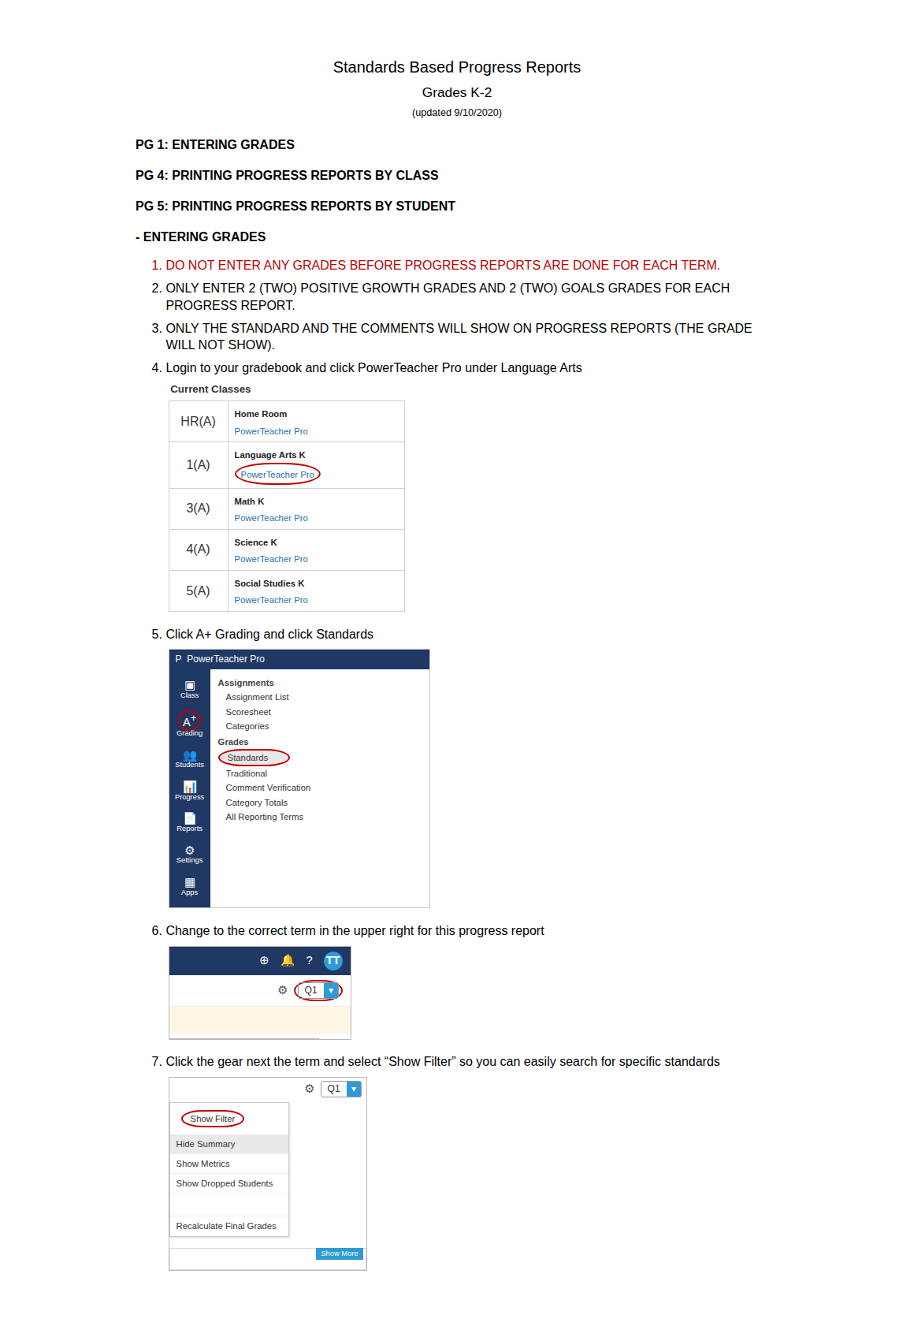Standards Based Progress Reports
Grades K-2
(updated 9/10/2020)
PG 1: ENTERING GRADES
PG 4: PRINTING PROGRESS REPORTS BY CLASS
PG 5: PRINTING PROGRESS REPORTS BY STUDENT
- ENTERING GRADES
DO NOT ENTER ANY GRADES BEFORE PROGRESS REPORTS ARE DONE FOR EACH TERM.
ONLY ENTER 2 (TWO) POSITIVE GROWTH GRADES AND 2 (TWO) GOALS GRADES FOR EACH PROGRESS REPORT.
ONLY THE STANDARD AND THE COMMENTS WILL SHOW ON PROGRESS REPORTS (THE GRADE WILL NOT SHOW).
Login to your gradebook and click PowerTeacher Pro under Language Arts
Current Classes
| HR(A) | Home Room PowerTeacher Pro |
| 1(A) | Language Arts K PowerTeacher Pro |
| 3(A) | Math K PowerTeacher Pro |
| 4(A) | Science K PowerTeacher Pro |
| 5(A) | Social Studies K PowerTeacher Pro |
Click A+ Grading and click Standards
P PowerTeacher Pro
▣Class
A+
Grading
👥Students
📊Progress
📄Reports
⚙Settings
▦Apps
Assignments
Assignment List
Scoresheet
Categories
Grades
Standards
Traditional
Comment Verification
Category Totals
All Reporting Terms
Change to the correct term in the upper right for this progress report
⊕ 🔔 ? TT
⚙ Q1▾
Click the gear next the term and select “Show Filter” so you can easily search for specific standards
⚙ Q1▾
Show Filter
Hide Summary
Show Metrics
Show Dropped Students
Recalculate Final Grades
Show More